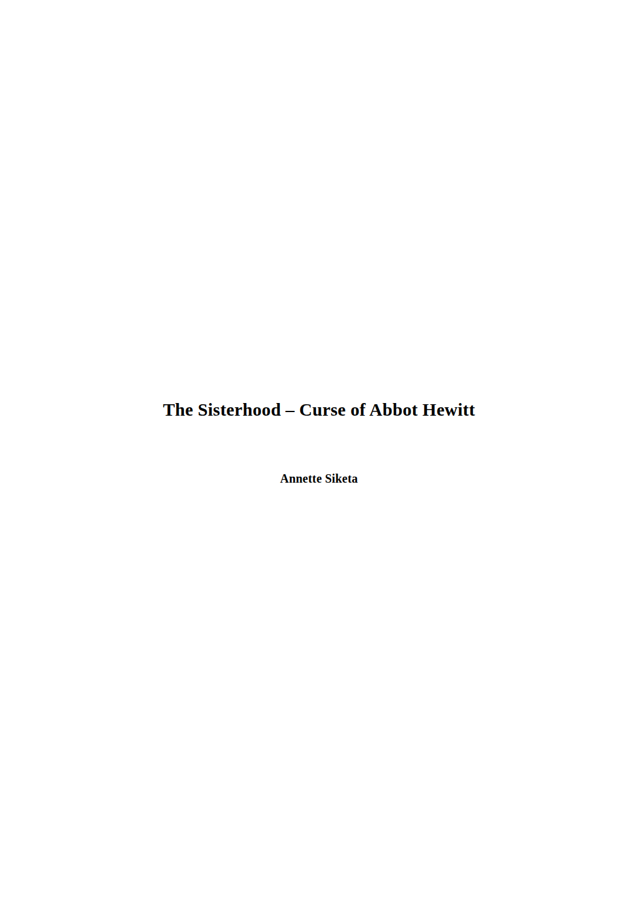The Sisterhood – Curse of Abbot Hewitt
Annette Siketa